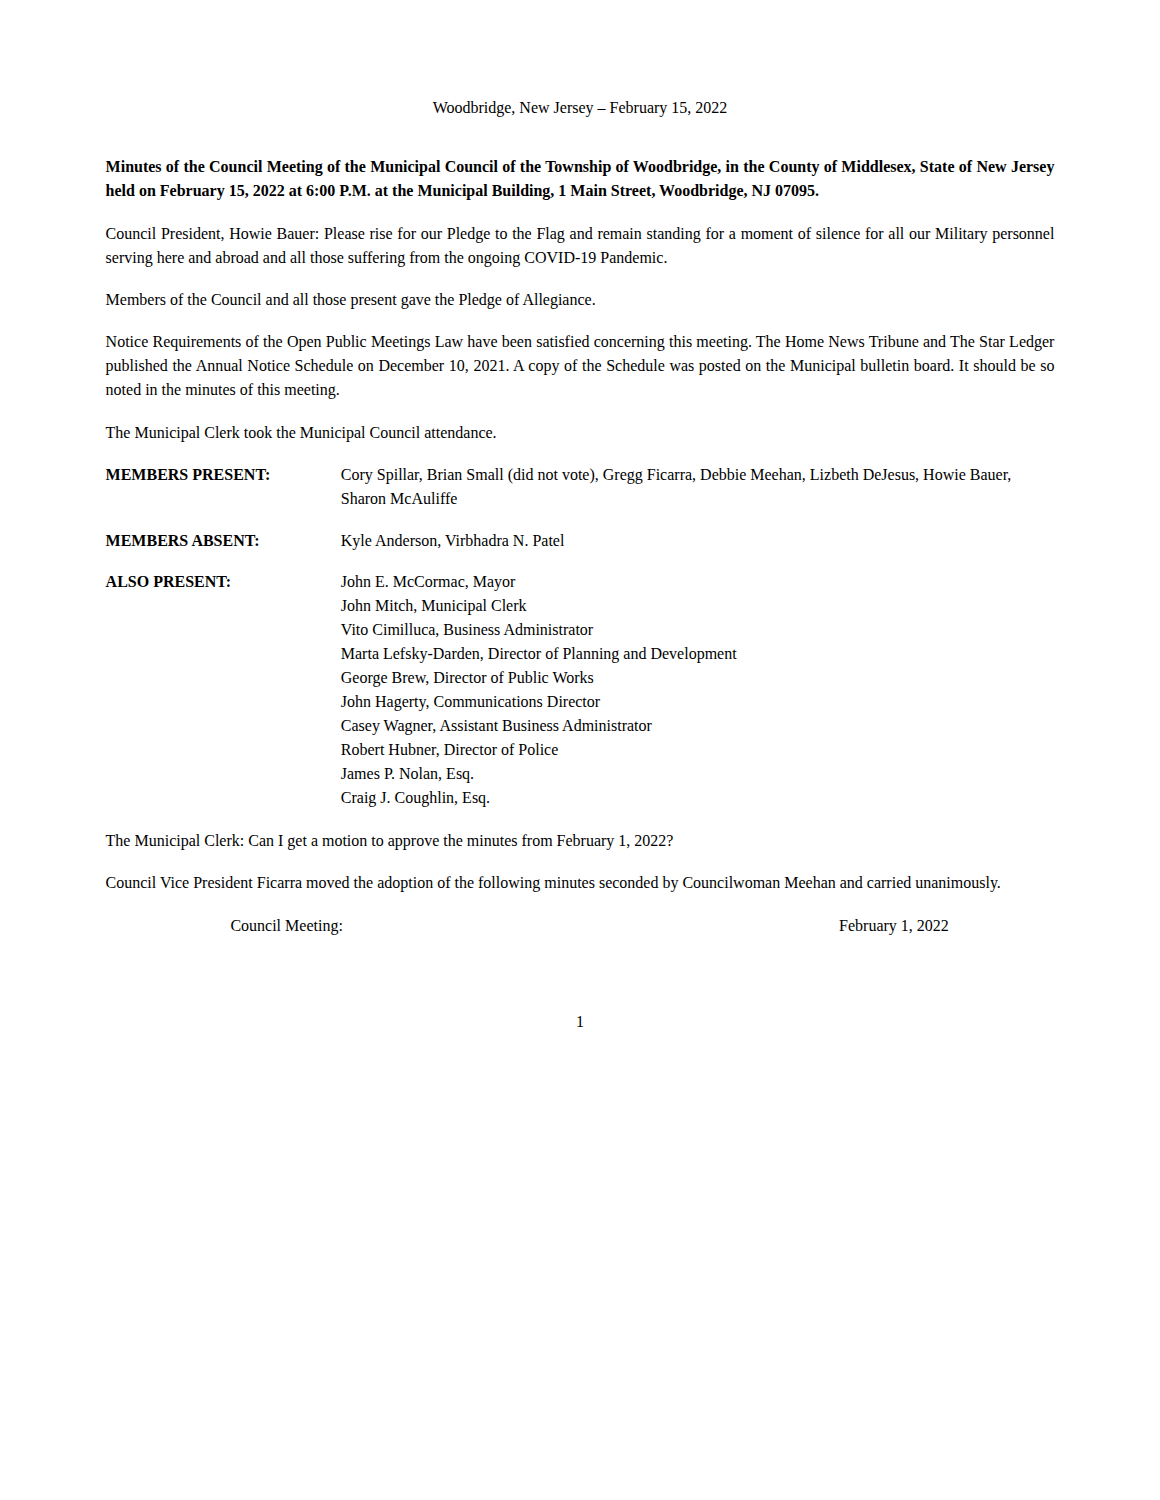Woodbridge, New Jersey – February 15, 2022
Minutes of the Council Meeting of the Municipal Council of the Township of Woodbridge, in the County of Middlesex, State of New Jersey held on February 15, 2022 at 6:00 P.M. at the Municipal Building, 1 Main Street, Woodbridge, NJ 07095.
Council President, Howie Bauer: Please rise for our Pledge to the Flag and remain standing for a moment of silence for all our Military personnel serving here and abroad and all those suffering from the ongoing COVID-19 Pandemic.
Members of the Council and all those present gave the Pledge of Allegiance.
Notice Requirements of the Open Public Meetings Law have been satisfied concerning this meeting. The Home News Tribune and The Star Ledger published the Annual Notice Schedule on December 10, 2021. A copy of the Schedule was posted on the Municipal bulletin board. It should be so noted in the minutes of this meeting.
The Municipal Clerk took the Municipal Council attendance.
| MEMBERS PRESENT: | Cory Spillar, Brian Small (did not vote), Gregg Ficarra, Debbie Meehan, Lizbeth DeJesus, Howie Bauer, Sharon McAuliffe |
| MEMBERS ABSENT: | Kyle Anderson, Virbhadra N. Patel |
| ALSO PRESENT: | John E. McCormac, Mayor John Mitch, Municipal Clerk Vito Cimilluca, Business Administrator Marta Lefsky-Darden, Director of Planning and Development George Brew, Director of Public Works John Hagerty, Communications Director Casey Wagner, Assistant Business Administrator Robert Hubner, Director of Police James P. Nolan, Esq. Craig J. Coughlin, Esq. |
The Municipal Clerk: Can I get a motion to approve the minutes from February 1, 2022?
Council Vice President Ficarra moved the adoption of the following minutes seconded by Councilwoman Meehan and carried unanimously.
Council Meeting: February 1, 2022
1